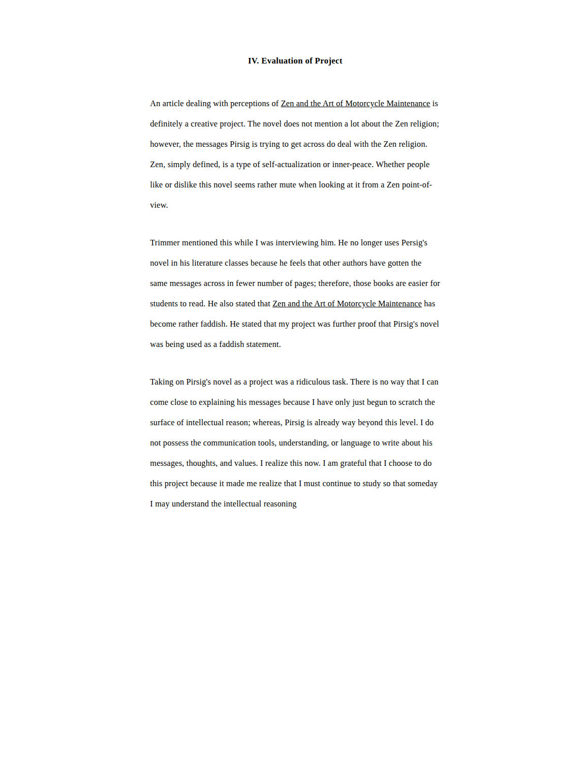IV. Evaluation of Project
An article dealing with perceptions of Zen and the Art of Motorcycle Maintenance is definitely a creative project. The novel does not mention a lot about the Zen religion; however, the messages Pirsig is trying to get across do deal with the Zen religion. Zen, simply defined, is a type of self-actualization or inner-peace. Whether people like or dislike this novel seems rather mute when looking at it from a Zen point-of-view.
Trimmer mentioned this while I was interviewing him. He no longer uses Persig's novel in his literature classes because he feels that other authors have gotten the same messages across in fewer number of pages; therefore, those books are easier for students to read. He also stated that Zen and the Art of Motorcycle Maintenance has become rather faddish. He stated that my project was further proof that Pirsig's novel was being used as a faddish statement.
Taking on Pirsig's novel as a project was a ridiculous task. There is no way that I can come close to explaining his messages because I have only just begun to scratch the surface of intellectual reason; whereas, Pirsig is already way beyond this level. I do not possess the communication tools, understanding, or language to write about his messages, thoughts, and values. I realize this now. I am grateful that I choose to do this project because it made me realize that I must continue to study so that someday I may understand the intellectual reasoning